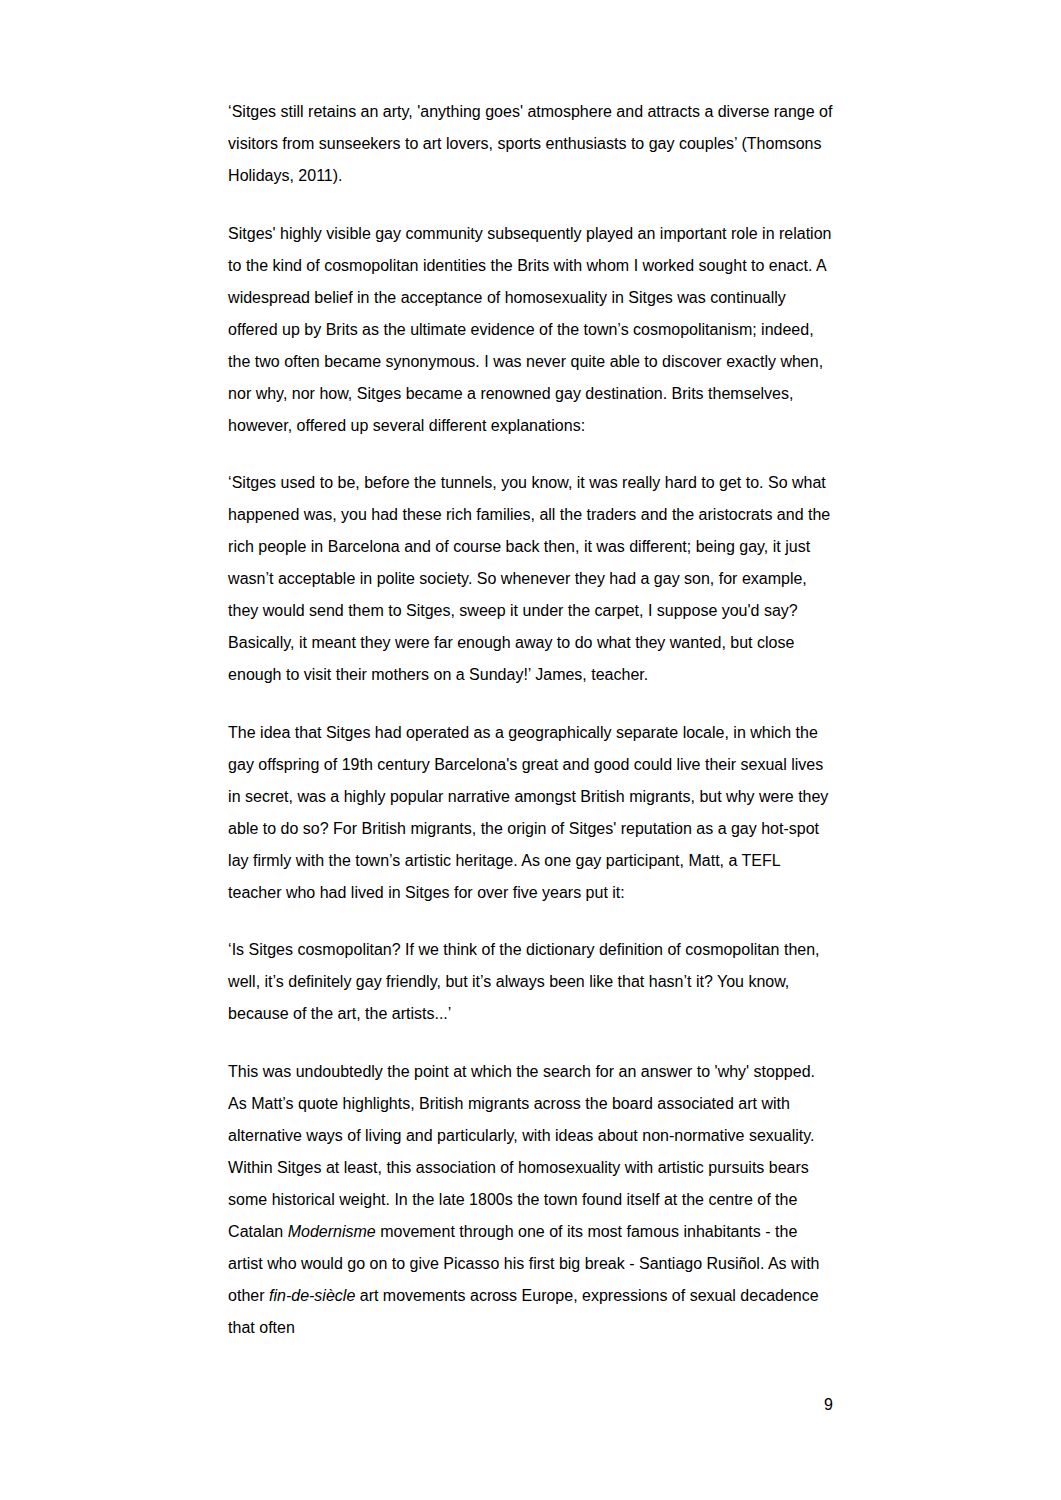‘Sitges still retains an arty, 'anything goes' atmosphere and attracts a diverse range of visitors from sunseekers to art lovers, sports enthusiasts to gay couples’ (Thomsons Holidays, 2011).
Sitges' highly visible gay community subsequently played an important role in relation to the kind of cosmopolitan identities the Brits with whom I worked sought to enact. A widespread belief in the acceptance of homosexuality in Sitges was continually offered up by Brits as the ultimate evidence of the town’s cosmopolitanism; indeed, the two often became synonymous. I was never quite able to discover exactly when, nor why, nor how, Sitges became a renowned gay destination. Brits themselves, however, offered up several different explanations:
‘Sitges used to be, before the tunnels, you know, it was really hard to get to. So what happened was, you had these rich families, all the traders and the aristocrats and the rich people in Barcelona and of course back then, it was different; being gay, it just wasn’t acceptable in polite society. So whenever they had a gay son, for example, they would send them to Sitges, sweep it under the carpet, I suppose you'd say? Basically, it meant they were far enough away to do what they wanted, but close enough to visit their mothers on a Sunday!’ James, teacher.
The idea that Sitges had operated as a geographically separate locale, in which the gay offspring of 19th century Barcelona's great and good could live their sexual lives in secret, was a highly popular narrative amongst British migrants, but why were they able to do so? For British migrants, the origin of Sitges' reputation as a gay hot-spot lay firmly with the town’s artistic heritage. As one gay participant, Matt, a TEFL teacher who had lived in Sitges for over five years put it:
‘Is Sitges cosmopolitan? If we think of the dictionary definition of cosmopolitan then, well, it’s definitely gay friendly, but it’s always been like that hasn’t it? You know, because of the art, the artists...’
This was undoubtedly the point at which the search for an answer to 'why' stopped. As Matt’s quote highlights, British migrants across the board associated art with alternative ways of living and particularly, with ideas about non-normative sexuality. Within Sitges at least, this association of homosexuality with artistic pursuits bears some historical weight. In the late 1800s the town found itself at the centre of the Catalan Modernisme movement through one of its most famous inhabitants - the artist who would go on to give Picasso his first big break - Santiago Rusiñol. As with other fin-de-siècle art movements across Europe, expressions of sexual decadence that often
9